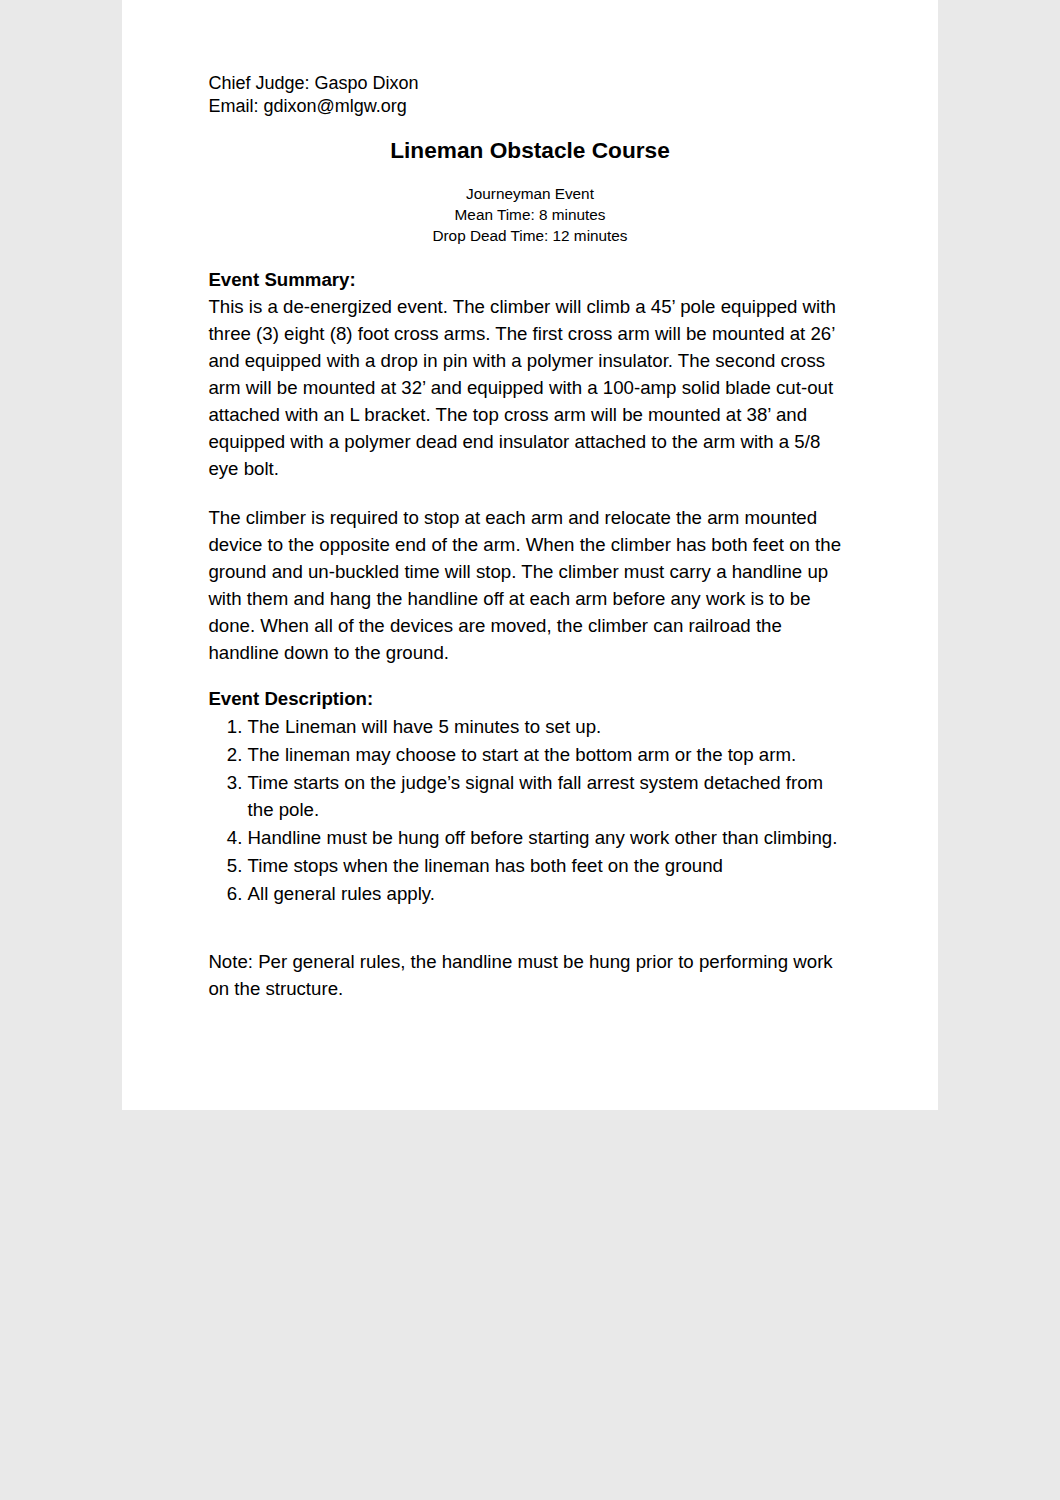Chief Judge: Gaspo Dixon
Email: gdixon@mlgw.org
Lineman Obstacle Course
Journeyman Event
Mean Time: 8 minutes
Drop Dead Time: 12 minutes
Event Summary:
This is a de-energized event. The climber will climb a 45’ pole equipped with three (3) eight (8) foot cross arms. The first cross arm will be mounted at 26’ and equipped with a drop in pin with a polymer insulator. The second cross arm will be mounted at 32’ and equipped with a 100-amp solid blade cut-out attached with an L bracket. The top cross arm will be mounted at 38’ and equipped with a polymer dead end insulator attached to the arm with a 5/8 eye bolt.
The climber is required to stop at each arm and relocate the arm mounted device to the opposite end of the arm. When the climber has both feet on the ground and un-buckled time will stop. The climber must carry a handline up with them and hang the handline off at each arm before any work is to be done. When all of the devices are moved, the climber can railroad the handline down to the ground.
Event Description:
The Lineman will have 5 minutes to set up.
The lineman may choose to start at the bottom arm or the top arm.
Time starts on the judge’s signal with fall arrest system detached from the pole.
Handline must be hung off before starting any work other than climbing.
Time stops when the lineman has both feet on the ground
All general rules apply.
Note: Per general rules, the handline must be hung prior to performing work on the structure.